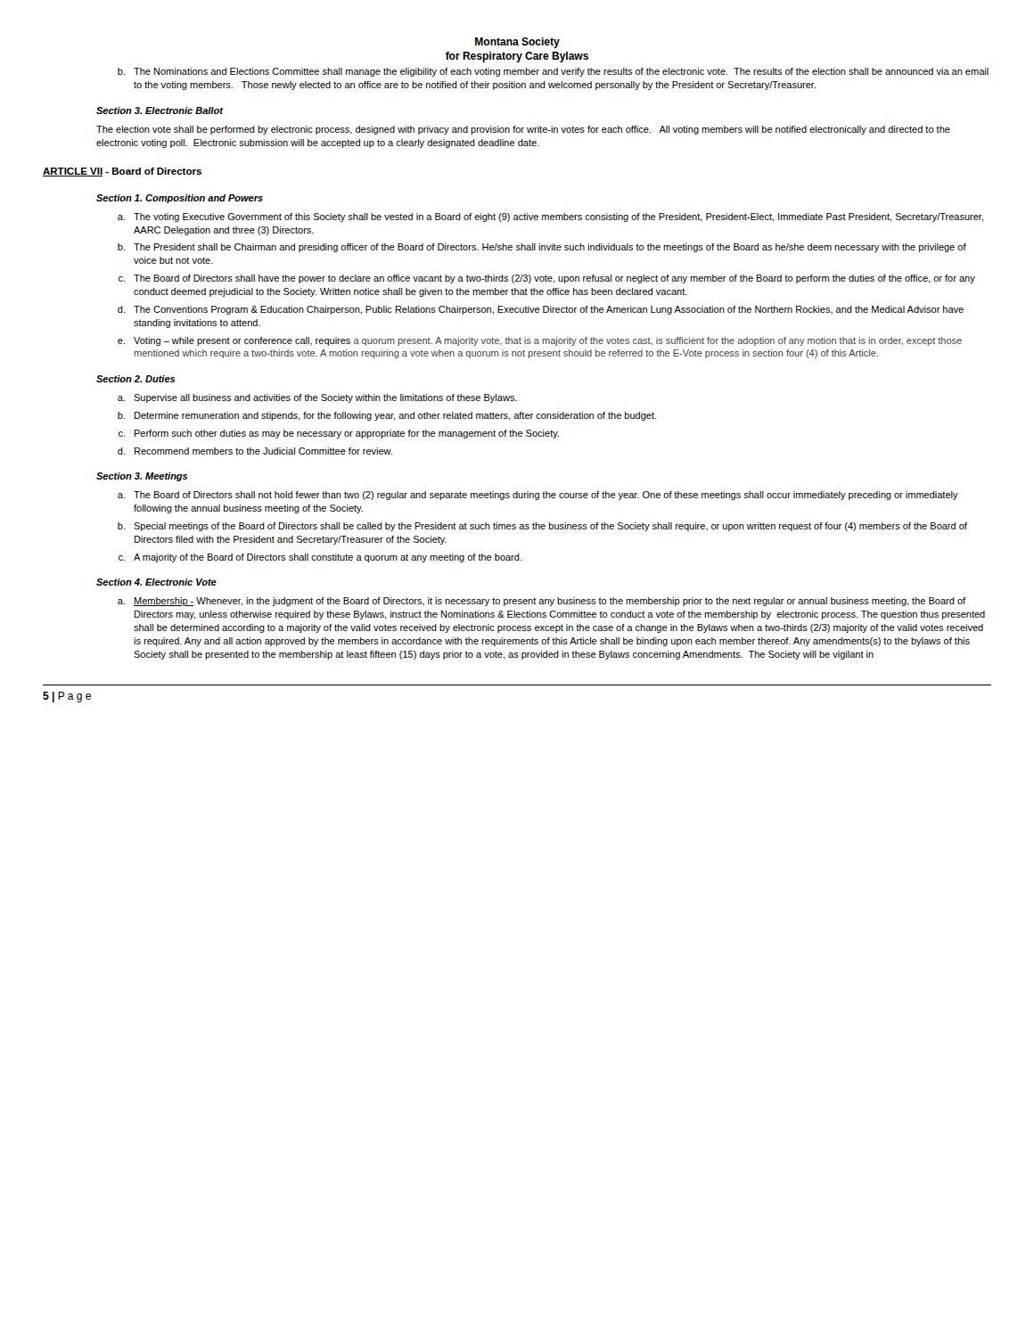Montana Society
for Respiratory Care Bylaws
The Nominations and Elections Committee shall manage the eligibility of each voting member and verify the results of the electronic vote. The results of the election shall be announced via an email to the voting members. Those newly elected to an office are to be notified of their position and welcomed personally by the President or Secretary/Treasurer.
Section 3. Electronic Ballot
The election vote shall be performed by electronic process, designed with privacy and provision for write-in votes for each office. All voting members will be notified electronically and directed to the electronic voting poll. Electronic submission will be accepted up to a clearly designated deadline date.
ARTICLE VII - Board of Directors
Section 1. Composition and Powers
The voting Executive Government of this Society shall be vested in a Board of eight (9) active members consisting of the President, President-Elect, Immediate Past President, Secretary/Treasurer, AARC Delegation and three (3) Directors.
The President shall be Chairman and presiding officer of the Board of Directors. He/she shall invite such individuals to the meetings of the Board as he/she deem necessary with the privilege of voice but not vote.
The Board of Directors shall have the power to declare an office vacant by a two-thirds (2/3) vote, upon refusal or neglect of any member of the Board to perform the duties of the office, or for any conduct deemed prejudicial to the Society. Written notice shall be given to the member that the office has been declared vacant.
The Conventions Program & Education Chairperson, Public Relations Chairperson, Executive Director of the American Lung Association of the Northern Rockies, and the Medical Advisor have standing invitations to attend.
Voting – while present or conference call, requires a quorum present. A majority vote, that is a majority of the votes cast, is sufficient for the adoption of any motion that is in order, except those mentioned which require a two-thirds vote. A motion requiring a vote when a quorum is not present should be referred to the E-Vote process in section four (4) of this Article.
Section 2. Duties
Supervise all business and activities of the Society within the limitations of these Bylaws.
Determine remuneration and stipends, for the following year, and other related matters, after consideration of the budget.
Perform such other duties as may be necessary or appropriate for the management of the Society.
Recommend members to the Judicial Committee for review.
Section 3. Meetings
The Board of Directors shall not hold fewer than two (2) regular and separate meetings during the course of the year. One of these meetings shall occur immediately preceding or immediately following the annual business meeting of the Society.
Special meetings of the Board of Directors shall be called by the President at such times as the business of the Society shall require, or upon written request of four (4) members of the Board of Directors filed with the President and Secretary/Treasurer of the Society.
A majority of the Board of Directors shall constitute a quorum at any meeting of the board.
Section 4. Electronic Vote
Membership - Whenever, in the judgment of the Board of Directors, it is necessary to present any business to the membership prior to the next regular or annual business meeting, the Board of Directors may, unless otherwise required by these Bylaws, instruct the Nominations & Elections Committee to conduct a vote of the membership by electronic process. The question thus presented shall be determined according to a majority of the valid votes received by electronic process except in the case of a change in the Bylaws when a two-thirds (2/3) majority of the valid votes received is required. Any and all action approved by the members in accordance with the requirements of this Article shall be binding upon each member thereof. Any amendments(s) to the bylaws of this Society shall be presented to the membership at least fifteen (15) days prior to a vote, as provided in these Bylaws concerning Amendments. The Society will be vigilant in
5 | P a g e